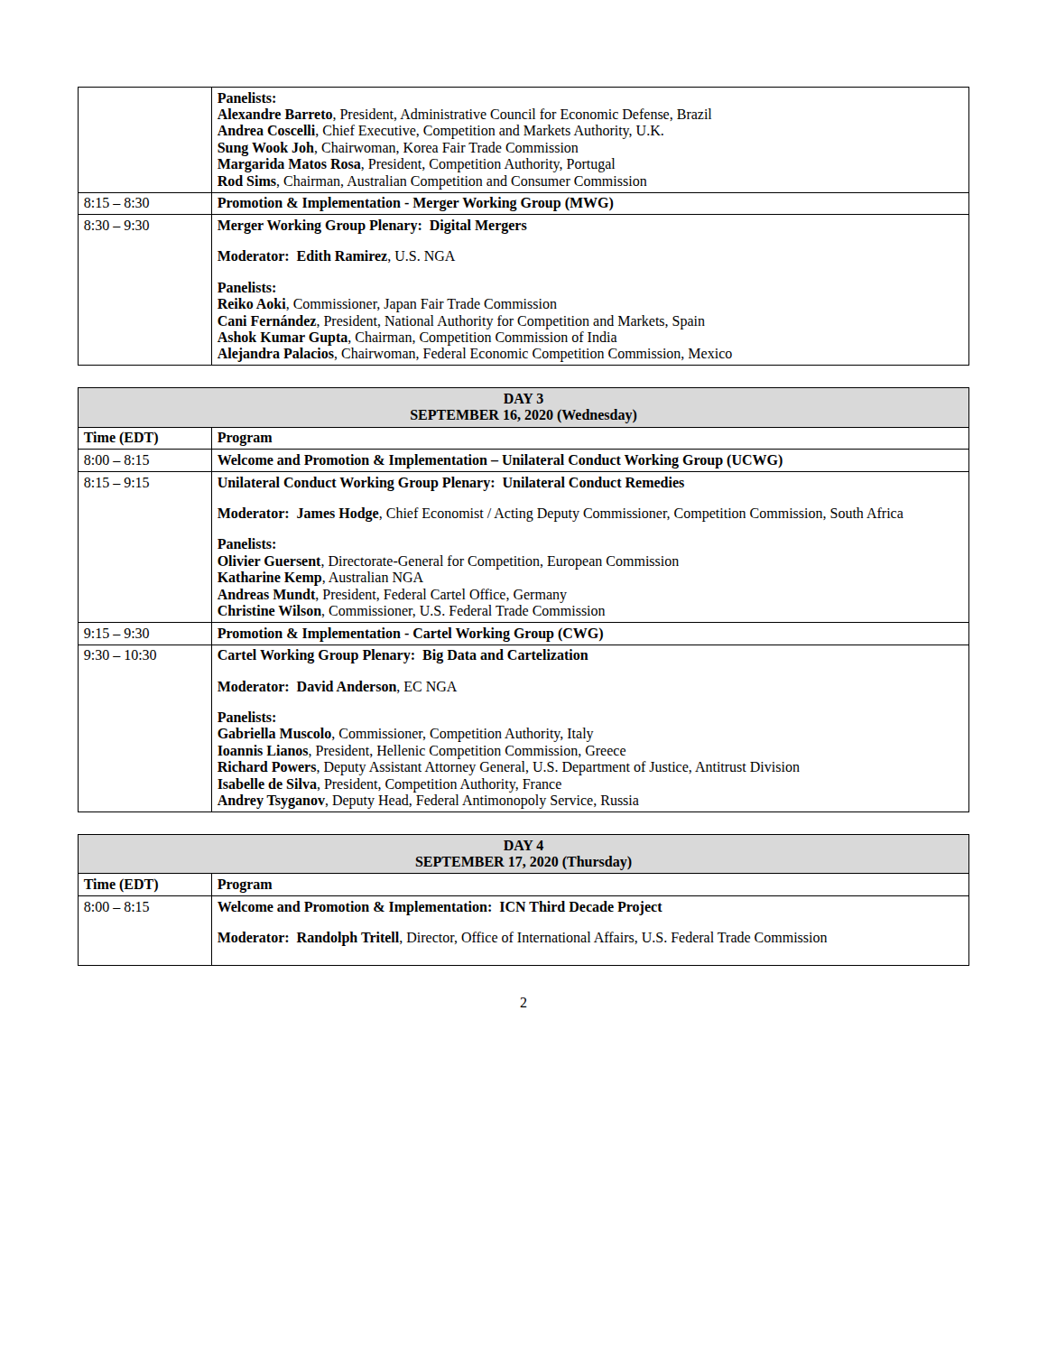| | Panelists: Alexandre Barreto , President, Administrative Council for Economic Defense, Brazil Andrea Coscelli , Chief Executive, Competition and Markets Authority, U.K. Sung Wook Joh , Chairwoman, Korea Fair Trade Commission Margarida Matos Rosa , President, Competition Authority, Portugal Rod Sims , Chairman, Australian Competition and Consumer Commission |
| 8:15 – 8:30 | Promotion & Implementation - Merger Working Group (MWG) |
| 8:30 – 9:30 | Merger Working Group Plenary: Digital Mergers Moderator: Edith Ramirez , U.S. NGA Panelists: Reiko Aoki , Commissioner, Japan Fair Trade Commission Cani Fernández , President, National Authority for Competition and Markets, Spain Ashok Kumar Gupta , Chairman, Competition Commission of India Alejandra Palacios , Chairwoman, Federal Economic Competition Commission, Mexico |
| DAY 3 SEPTEMBER 16, 2020 (Wednesday) |
| Time (EDT) | Program |
| 8:00 – 8:15 | Welcome and Promotion & Implementation – Unilateral Conduct Working Group (UCWG) |
| 8:15 – 9:15 | Unilateral Conduct Working Group Plenary: Unilateral Conduct Remedies Moderator: James Hodge , Chief Economist / Acting Deputy Commissioner, Competition Commission, South Africa Panelists: Olivier Guersent , Directorate-General for Competition, European Commission Katharine Kemp , Australian NGA Andreas Mundt , President, Federal Cartel Office, Germany Christine Wilson , Commissioner, U.S. Federal Trade Commission |
| 9:15 – 9:30 | Promotion & Implementation - Cartel Working Group (CWG) |
| 9:30 – 10:30 | Cartel Working Group Plenary: Big Data and Cartelization Moderator: David Anderson , EC NGA Panelists: Gabriella Muscolo , Commissioner, Competition Authority, Italy Ioannis Lianos , President, Hellenic Competition Commission, Greece Richard Powers , Deputy Assistant Attorney General, U.S. Department of Justice, Antitrust Division Isabelle de Silva , President, Competition Authority, France Andrey Tsyganov , Deputy Head, Federal Antimonopoly Service, Russia |
| DAY 4 SEPTEMBER 17, 2020 (Thursday) |
| Time (EDT) | Program |
| 8:00 – 8:15 | Welcome and Promotion & Implementation: ICN Third Decade Project Moderator: Randolph Tritell , Director, Office of International Affairs, U.S. Federal Trade Commission |
2